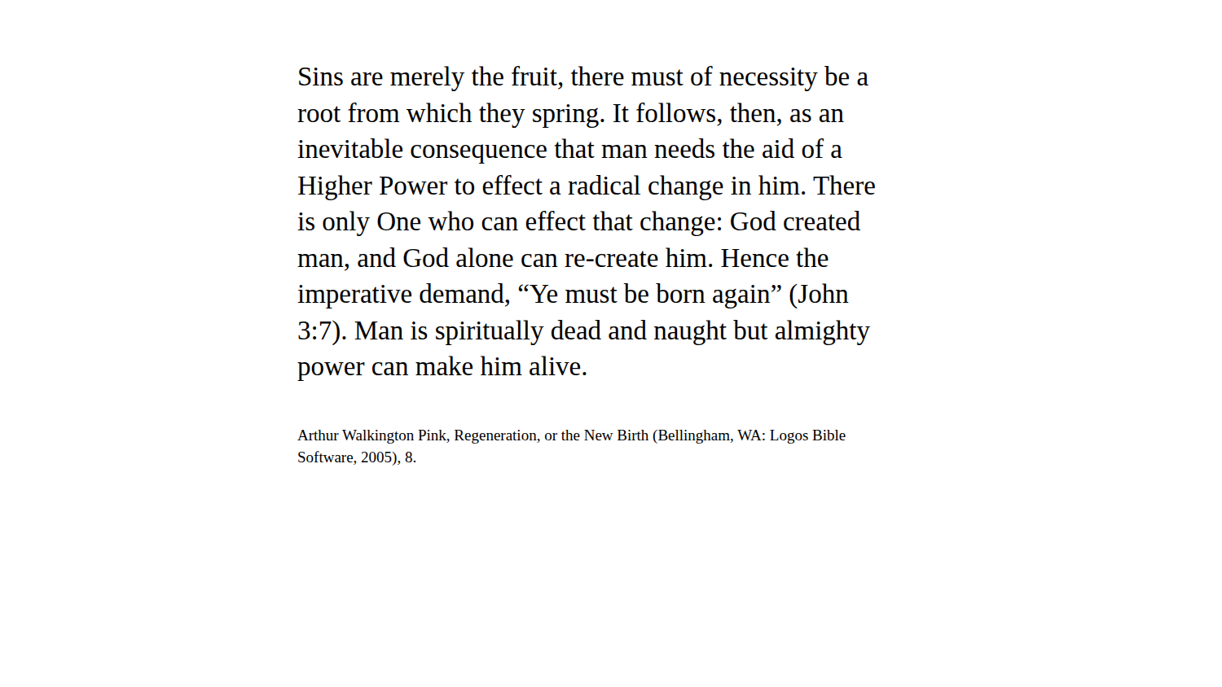Sins are merely the fruit, there must of necessity be a root from which they spring. It follows, then, as an inevitable consequence that man needs the aid of a Higher Power to effect a radical change in him. There is only One who can effect that change: God created man, and God alone can re-create him. Hence the imperative demand, “Ye must be born again” (John 3:7). Man is spiritually dead and naught but almighty power can make him alive.
Arthur Walkington Pink, Regeneration, or the New Birth (Bellingham, WA: Logos Bible Software, 2005), 8.